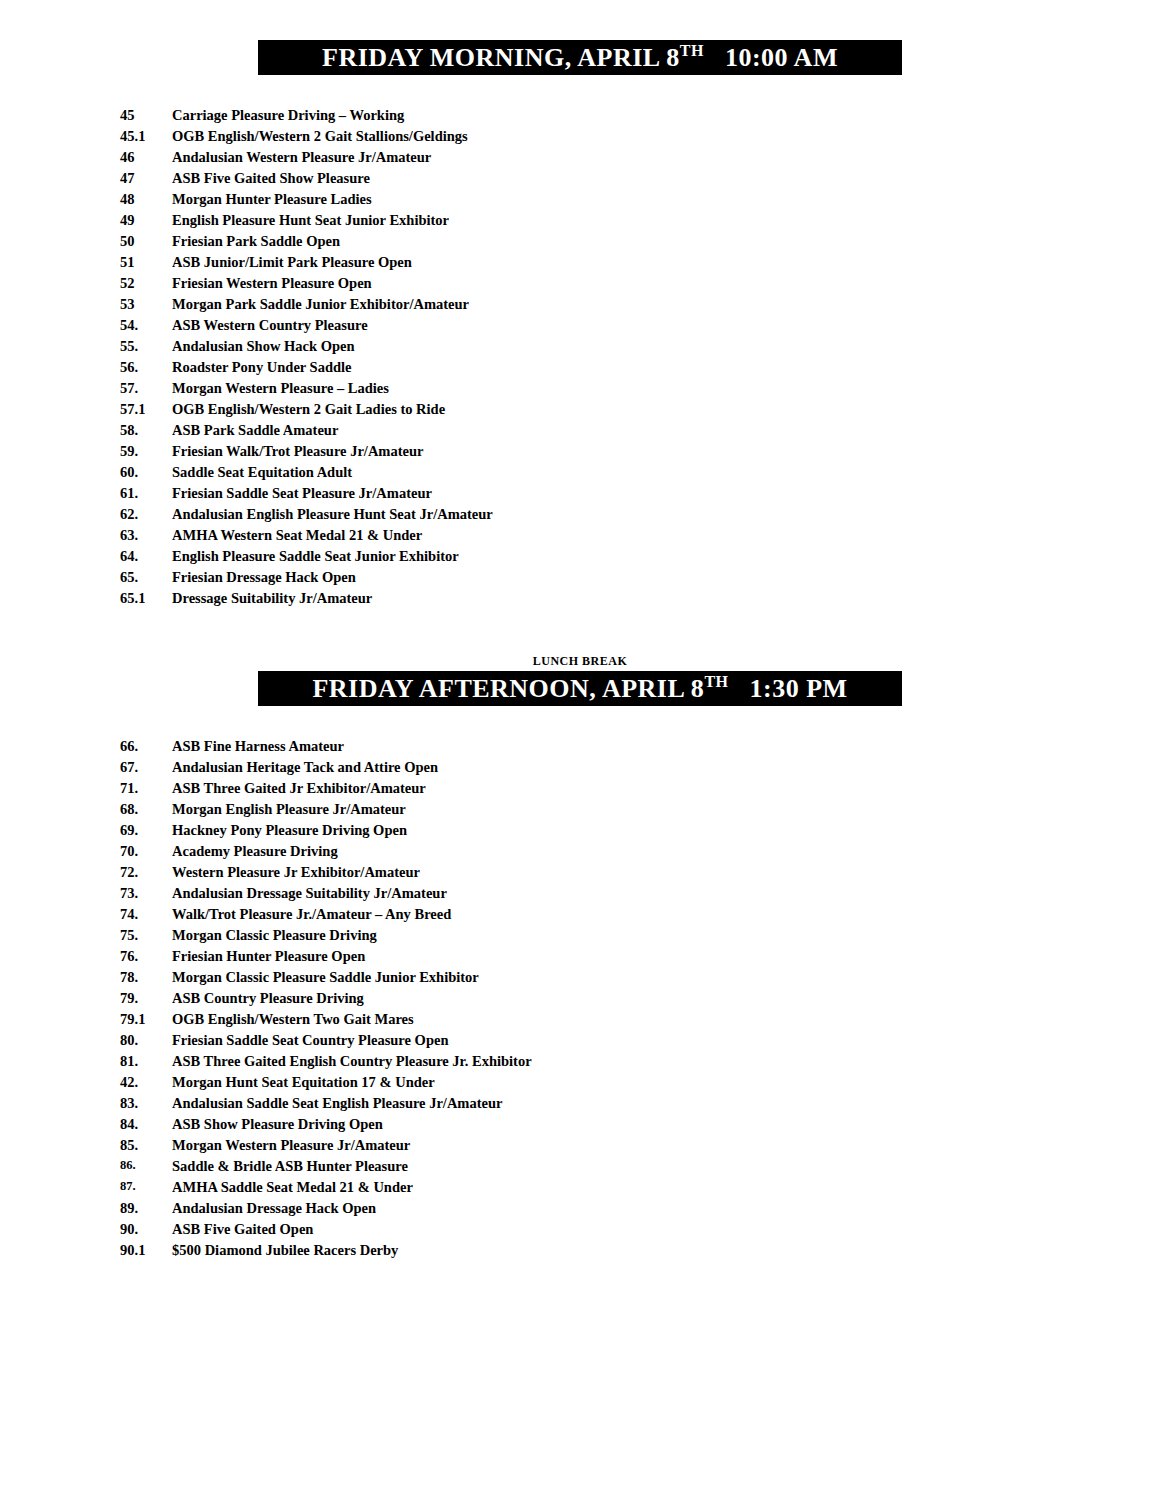FRIDAY MORNING, APRIL 8TH 10:00 AM
45 Carriage Pleasure Driving – Working
45.1 OGB English/Western 2 Gait Stallions/Geldings
46 Andalusian Western Pleasure Jr/Amateur
47 ASB Five Gaited Show Pleasure
48 Morgan Hunter Pleasure Ladies
49 English Pleasure Hunt Seat Junior Exhibitor
50 Friesian Park Saddle Open
51 ASB Junior/Limit Park Pleasure Open
52 Friesian Western Pleasure Open
53 Morgan Park Saddle Junior Exhibitor/Amateur
54. ASB Western Country Pleasure
55. Andalusian Show Hack Open
56. Roadster Pony Under Saddle
57. Morgan Western Pleasure – Ladies
57.1 OGB English/Western 2 Gait Ladies to Ride
58. ASB Park Saddle Amateur
59. Friesian Walk/Trot Pleasure Jr/Amateur
60. Saddle Seat Equitation Adult
61. Friesian Saddle Seat Pleasure Jr/Amateur
62. Andalusian English Pleasure Hunt Seat Jr/Amateur
63. AMHA Western Seat Medal 21 & Under
64. English Pleasure Saddle Seat Junior Exhibitor
65. Friesian Dressage Hack Open
65.1 Dressage Suitability Jr/Amateur
LUNCH BREAK
FRIDAY AFTERNOON, APRIL 8TH 1:30 PM
66. ASB Fine Harness Amateur
67. Andalusian Heritage Tack and Attire Open
71. ASB Three Gaited Jr Exhibitor/Amateur
68. Morgan English Pleasure Jr/Amateur
69. Hackney Pony Pleasure Driving Open
70. Academy Pleasure Driving
72. Western Pleasure Jr Exhibitor/Amateur
73. Andalusian Dressage Suitability Jr/Amateur
74. Walk/Trot Pleasure Jr./Amateur – Any Breed
75. Morgan Classic Pleasure Driving
76. Friesian Hunter Pleasure Open
78. Morgan Classic Pleasure Saddle Junior Exhibitor
79. ASB Country Pleasure Driving
79.1 OGB English/Western Two Gait Mares
80. Friesian Saddle Seat Country Pleasure Open
81. ASB Three Gaited English Country Pleasure Jr. Exhibitor
42. Morgan Hunt Seat Equitation 17 & Under
83. Andalusian Saddle Seat English Pleasure Jr/Amateur
84. ASB Show Pleasure Driving Open
85. Morgan Western Pleasure Jr/Amateur
86. Saddle & Bridle ASB Hunter Pleasure
87. AMHA Saddle Seat Medal 21 & Under
89. Andalusian Dressage Hack Open
90. ASB Five Gaited Open
90.1$500 Diamond Jubilee Racers Derby